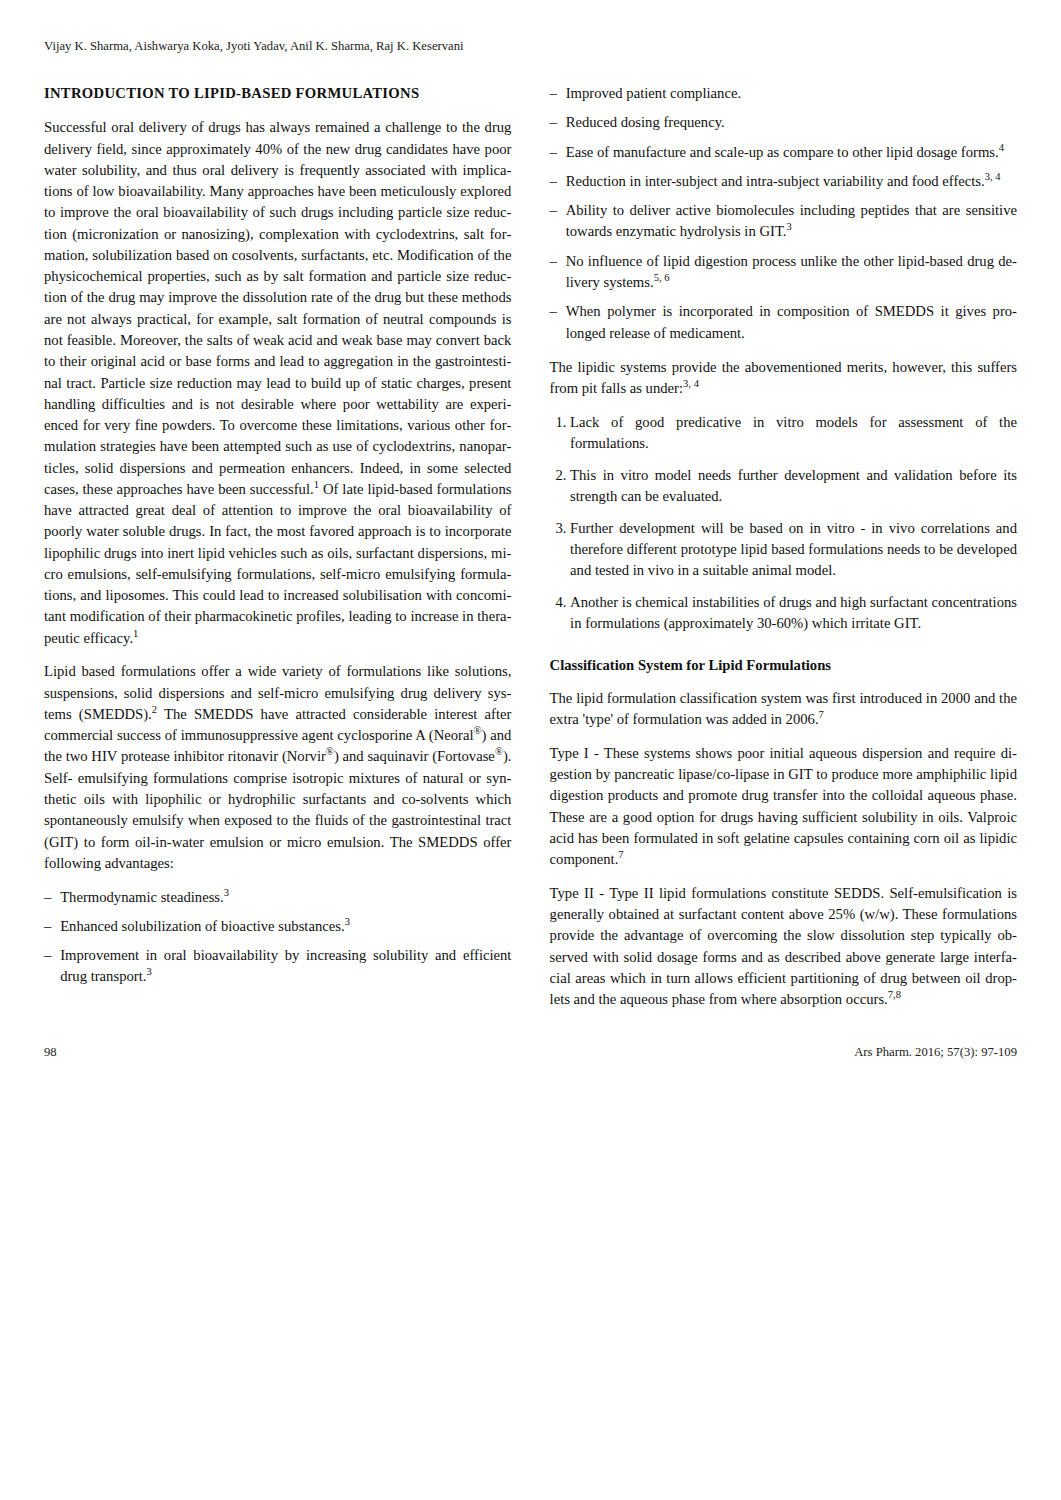Vijay K. Sharma, Aishwarya Koka, Jyoti Yadav, Anil K. Sharma, Raj K. Keservani
Introduction to Lipid-Based Formulations
Successful oral delivery of drugs has always remained a challenge to the drug delivery field, since approximately 40% of the new drug candidates have poor water solubility, and thus oral delivery is frequently associated with implications of low bioavailability. Many approaches have been meticulously explored to improve the oral bioavailability of such drugs including particle size reduction (micronization or nanosizing), complexation with cyclodextrins, salt formation, solubilization based on cosolvents, surfactants, etc. Modification of the physicochemical properties, such as by salt formation and particle size reduction of the drug may improve the dissolution rate of the drug but these methods are not always practical, for example, salt formation of neutral compounds is not feasible. Moreover, the salts of weak acid and weak base may convert back to their original acid or base forms and lead to aggregation in the gastrointestinal tract. Particle size reduction may lead to build up of static charges, present handling difficulties and is not desirable where poor wettability are experienced for very fine powders. To overcome these limitations, various other formulation strategies have been attempted such as use of cyclodextrins, nanoparticles, solid dispersions and permeation enhancers. Indeed, in some selected cases, these approaches have been successful.1 Of late lipid-based formulations have attracted great deal of attention to improve the oral bioavailability of poorly water soluble drugs. In fact, the most favored approach is to incorporate lipophilic drugs into inert lipid vehicles such as oils, surfactant dispersions, micro emulsions, self-emulsifying formulations, self-micro emulsifying formulations, and liposomes. This could lead to increased solubilisation with concomitant modification of their pharmacokinetic profiles, leading to increase in therapeutic efficacy.1
Lipid based formulations offer a wide variety of formulations like solutions, suspensions, solid dispersions and self-micro emulsifying drug delivery systems (SMEDDS).2 The SMEDDS have attracted considerable interest after commercial success of immunosuppressive agent cyclosporine A (Neoral®) and the two HIV protease inhibitor ritonavir (Norvir®) and saquinavir (Fortovase®). Self- emulsifying formulations comprise isotropic mixtures of natural or synthetic oils with lipophilic or hydrophilic surfactants and co-solvents which spontaneously emulsify when exposed to the fluids of the gastrointestinal tract (GIT) to form oil-in-water emulsion or micro emulsion. The SMEDDS offer following advantages:
Thermodynamic steadiness.3
Enhanced solubilization of bioactive substances.3
Improvement in oral bioavailability by increasing solubility and efficient drug transport.3
Improved patient compliance.
Reduced dosing frequency.
Ease of manufacture and scale-up as compare to other lipid dosage forms.4
Reduction in inter-subject and intra-subject variability and food effects.3, 4
Ability to deliver active biomolecules including peptides that are sensitive towards enzymatic hydrolysis in GIT.3
No influence of lipid digestion process unlike the other lipid-based drug delivery systems.5, 6
When polymer is incorporated in composition of SMEDDS it gives prolonged release of medicament.
The lipidic systems provide the abovementioned merits, however, this suffers from pit falls as under:3, 4
Lack of good predicative in vitro models for assessment of the formulations.
This in vitro model needs further development and validation before its strength can be evaluated.
Further development will be based on in vitro - in vivo correlations and therefore different prototype lipid based formulations needs to be developed and tested in vivo in a suitable animal model.
Another is chemical instabilities of drugs and high surfactant concentrations in formulations (approximately 30-60%) which irritate GIT.
Classification System for Lipid Formulations
The lipid formulation classification system was first introduced in 2000 and the extra 'type' of formulation was added in 2006.7
Type I - These systems shows poor initial aqueous dispersion and require digestion by pancreatic lipase/co-lipase in GIT to produce more amphiphilic lipid digestion products and promote drug transfer into the colloidal aqueous phase. These are a good option for drugs having sufficient solubility in oils. Valproic acid has been formulated in soft gelatine capsules containing corn oil as lipidic component.7
Type II - Type II lipid formulations constitute SEDDS. Self-emulsification is generally obtained at surfactant content above 25% (w/w). These formulations provide the advantage of overcoming the slow dissolution step typically observed with solid dosage forms and as described above generate large interfacial areas which in turn allows efficient partitioning of drug between oil droplets and the aqueous phase from where absorption occurs.7,8
98 Ars Pharm. 2016; 57(3): 97-109